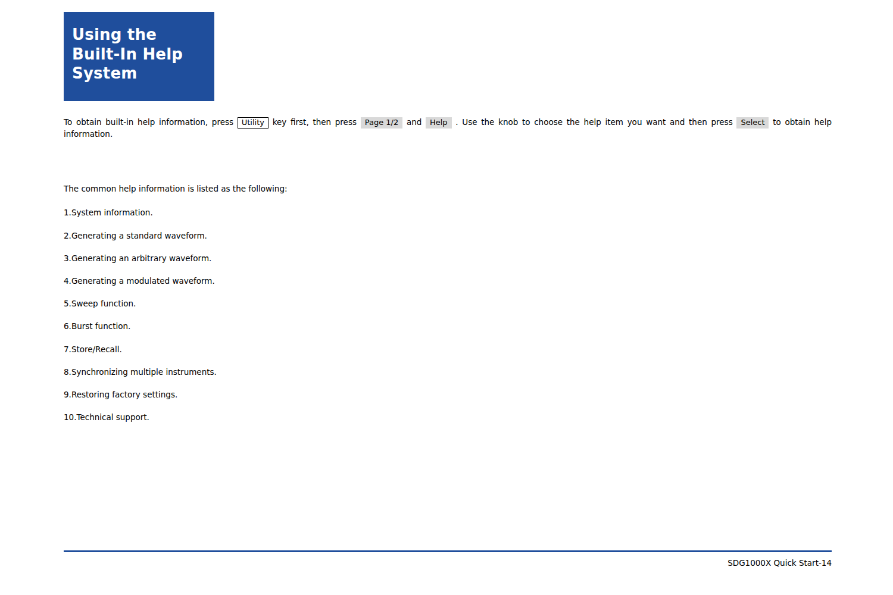Using the
Built-In Help
System
To obtain built-in help information, press Utility key first, then press Page 1/2 and Help . Use the knob to choose the help item you want and then press Select to obtain help information.
The common help information is listed as the following:
1.System information.
2.Generating a standard waveform.
3.Generating an arbitrary waveform.
4.Generating a modulated waveform.
5.Sweep function.
6.Burst function.
7.Store/Recall.
8.Synchronizing multiple instruments.
9.Restoring factory settings.
10.Technical support.
SDG1000X Quick Start-14